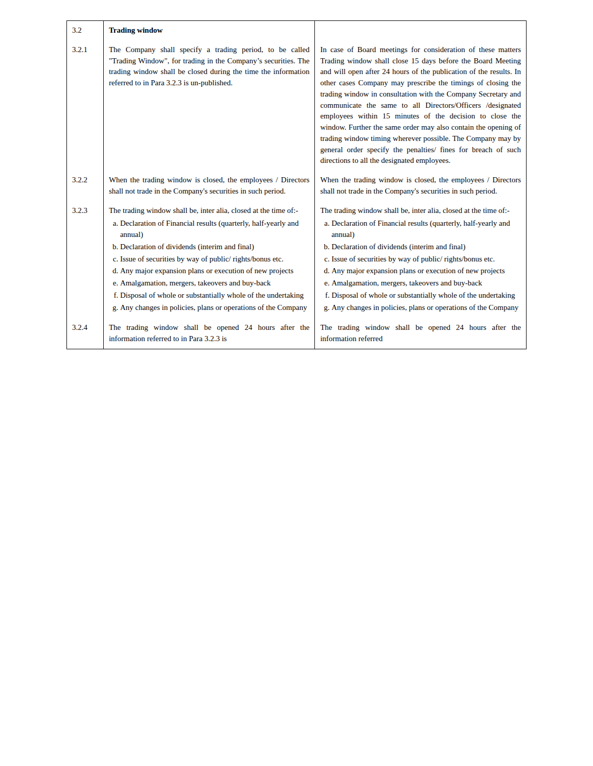| 3.2 | Trading window | |
| 3.2.1 | The Company shall specify a trading period, to be called "Trading Window", for trading in the Company’s securities. The trading window shall be closed during the time the information referred to in Para 3.2.3 is un-published. | In case of Board meetings for consideration of these matters Trading window shall close 15 days before the Board Meeting and will open after 24 hours of the publication of the results. In other cases Company may prescribe the timings of closing the trading window in consultation with the Company Secretary and communicate the same to all Directors/Officers /designated employees within 15 minutes of the decision to close the window. Further the same order may also contain the opening of trading window timing wherever possible. The Company may by general order specify the penalties/ fines for breach of such directions to all the designated employees. |
| 3.2.2 | When the trading window is closed, the employees / Directors shall not trade in the Company's securities in such period. | When the trading window is closed, the employees / Directors shall not trade in the Company's securities in such period. |
| 3.2.3 | The trading window shall be, inter alia, closed at the time of:- Declaration of Financial results (quarterly, half-yearly and annual) Declaration of dividends (interim and final) Issue of securities by way of public/ rights/bonus etc. Any major expansion plans or execution of new projects Amalgamation, mergers, takeovers and buy-back Disposal of whole or substantially whole of the undertaking Any changes in policies, plans or operations of the Company | The trading window shall be, inter alia, closed at the time of:- Declaration of Financial results (quarterly, half-yearly and annual) Declaration of dividends (interim and final) Issue of securities by way of public/ rights/bonus etc. Any major expansion plans or execution of new projects Amalgamation, mergers, takeovers and buy-back Disposal of whole or substantially whole of the undertaking Any changes in policies, plans or operations of the Company |
| 3.2.4 | The trading window shall be opened 24 hours after the information referred to in Para 3.2.3 is | The trading window shall be opened 24 hours after the information referred |